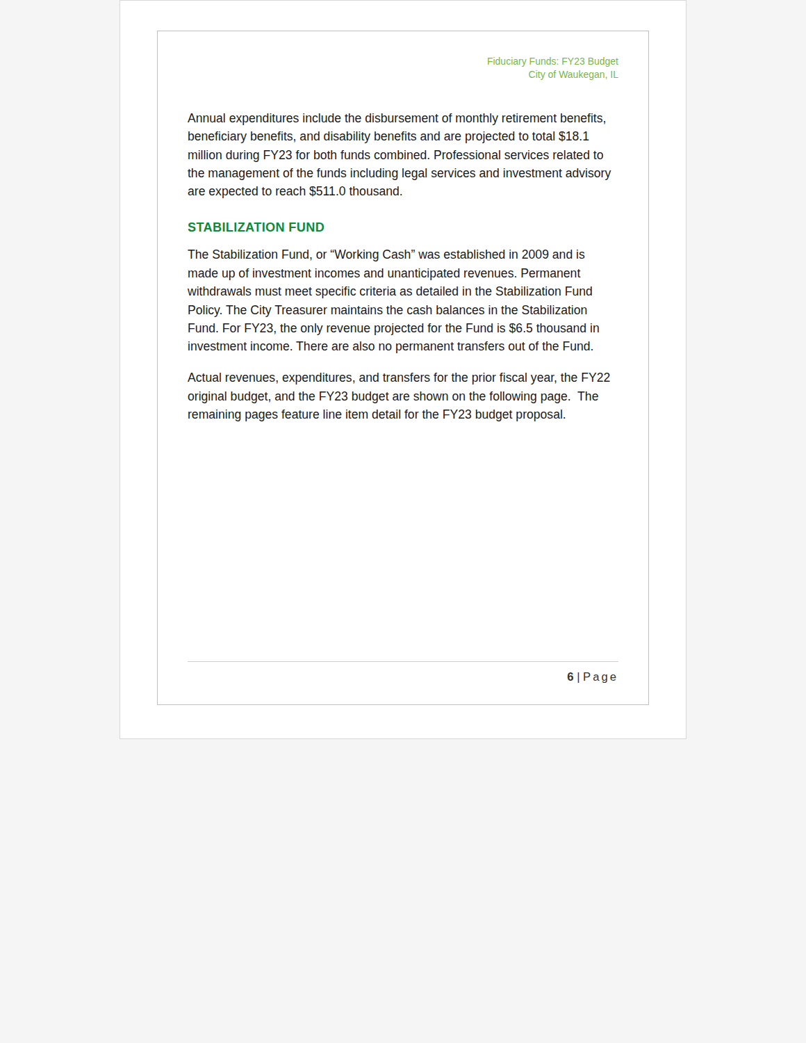Fiduciary Funds: FY23 Budget City of Waukegan, IL
Annual expenditures include the disbursement of monthly retirement benefits, beneficiary benefits, and disability benefits and are projected to total $18.1 million during FY23 for both funds combined. Professional services related to the management of the funds including legal services and investment advisory are expected to reach $511.0 thousand.
Stabilization Fund
The Stabilization Fund, or “Working Cash” was established in 2009 and is made up of investment incomes and unanticipated revenues. Permanent withdrawals must meet specific criteria as detailed in the Stabilization Fund Policy. The City Treasurer maintains the cash balances in the Stabilization Fund. For FY23, the only revenue projected for the Fund is $6.5 thousand in investment income. There are also no permanent transfers out of the Fund.
Actual revenues, expenditures, and transfers for the prior fiscal year, the FY22 original budget, and the FY23 budget are shown on the following page. The remaining pages feature line item detail for the FY23 budget proposal.
6 | Page